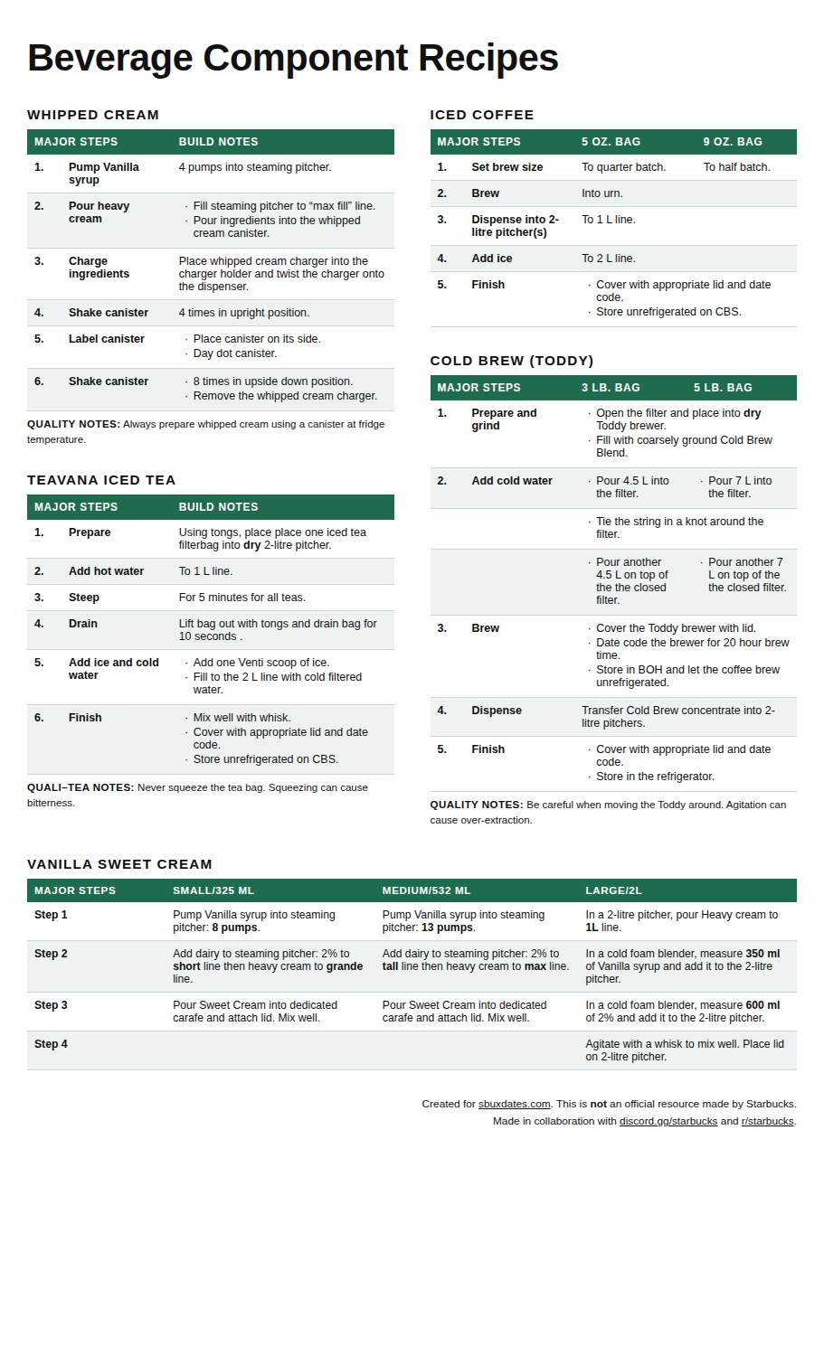Beverage Component Recipes
Whipped Cream
| Major Steps | Build Notes |
| --- | --- |
| 1. | Pump Vanilla syrup | 4 pumps into steaming pitcher. |
| 2. | Pour heavy cream | Fill steaming pitcher to “max fill” line. Pour ingredients into the whipped cream canister. |
| 3. | Charge ingredients | Place whipped cream charger into the charger holder and twist the charger onto the dispenser. |
| 4. | Shake canister | 4 times in upright position. |
| 5. | Label canister | Place canister on its side. Day dot canister. |
| 6. | Shake canister | 8 times in upside down position. Remove the whipped cream charger. |
QUALITY NOTES: Always prepare whipped cream using a canister at fridge temperature.
Teavana Iced Tea
| Major Steps | Build Notes |
| --- | --- |
| 1. | Prepare | Using tongs, place place one iced tea filterbag into dry 2-litre pitcher. |
| 2. | Add hot water | To 1 L line. |
| 3. | Steep | For 5 minutes for all teas. |
| 4. | Drain | Lift bag out with tongs and drain bag for 10 seconds . |
| 5. | Add ice and cold water | Add one Venti scoop of ice. Fill to the 2 L line with cold filtered water. |
| 6. | Finish | Mix well with whisk. Cover with appropriate lid and date code. Store unrefrigerated on CBS. |
QUALI–TEA NOTES: Never squeeze the tea bag. Squeezing can cause bitterness.
Iced Coffee
| Major Steps | 5 oz. Bag | 9 oz. Bag |
| --- | --- | --- |
| 1. | Set brew size | To quarter batch. | To half batch. |
| 2. | Brew | Into urn. |
| 3. | Dispense into 2-litre pitcher(s) | To 1 L line. |
| 4. | Add ice | To 2 L line. |
| 5. | Finish | Cover with appropriate lid and date code. Store unrefrigerated on CBS. |
Cold Brew (Toddy)
| Major Steps | 3 lb. Bag | 5 lb. Bag |
| --- | --- | --- |
| 1. | Prepare and grind | Open the filter and place into dry Toddy brewer. Fill with coarsely ground Cold Brew Blend. |
| 2. | Add cold water | Pour 4.5 L into the filter. | Pour 7 L into the filter. |
| | | Tie the string in a knot around the filter. |
| | | Pour another 4.5 L on top of the the closed filter. | Pour another 7 L on top of the the closed filter. |
| 3. | Brew | Cover the Toddy brewer with lid. Date code the brewer for 20 hour brew time. Store in BOH and let the coffee brew unrefrigerated. |
| 4. | Dispense | Transfer Cold Brew concentrate into 2-litre pitchers. |
| 5. | Finish | Cover with appropriate lid and date code. Store in the refrigerator. |
QUALITY NOTES: Be careful when moving the Toddy around. Agitation can cause over-extraction.
Vanilla Sweet Cream
| Major Steps | Small/325 ml | Medium/532 ml | Large/2L |
| --- | --- | --- | --- |
| Step 1 | Pump Vanilla syrup into steaming pitcher: 8 pumps . | Pump Vanilla syrup into steaming pitcher: 13 pumps . | In a 2-litre pitcher, pour Heavy cream to 1L line. |
| Step 2 | Add dairy to steaming pitcher: 2% to short line then heavy cream to grande line. | Add dairy to steaming pitcher: 2% to tall line then heavy cream to max line. | In a cold foam blender, measure 350 ml of Vanilla syrup and add it to the 2-litre pitcher. |
| Step 3 | Pour Sweet Cream into dedicated carafe and attach lid. Mix well. | Pour Sweet Cream into dedicated carafe and attach lid. Mix well. | In a cold foam blender, measure 600 ml of 2% and add it to the 2-litre pitcher. |
| Step 4 | | | Agitate with a whisk to mix well. Place lid on 2-litre pitcher. |
Created for sbuxdates.com. This is not an official resource made by Starbucks.
Made in collaboration with discord.gg/starbucks and r/starbucks.